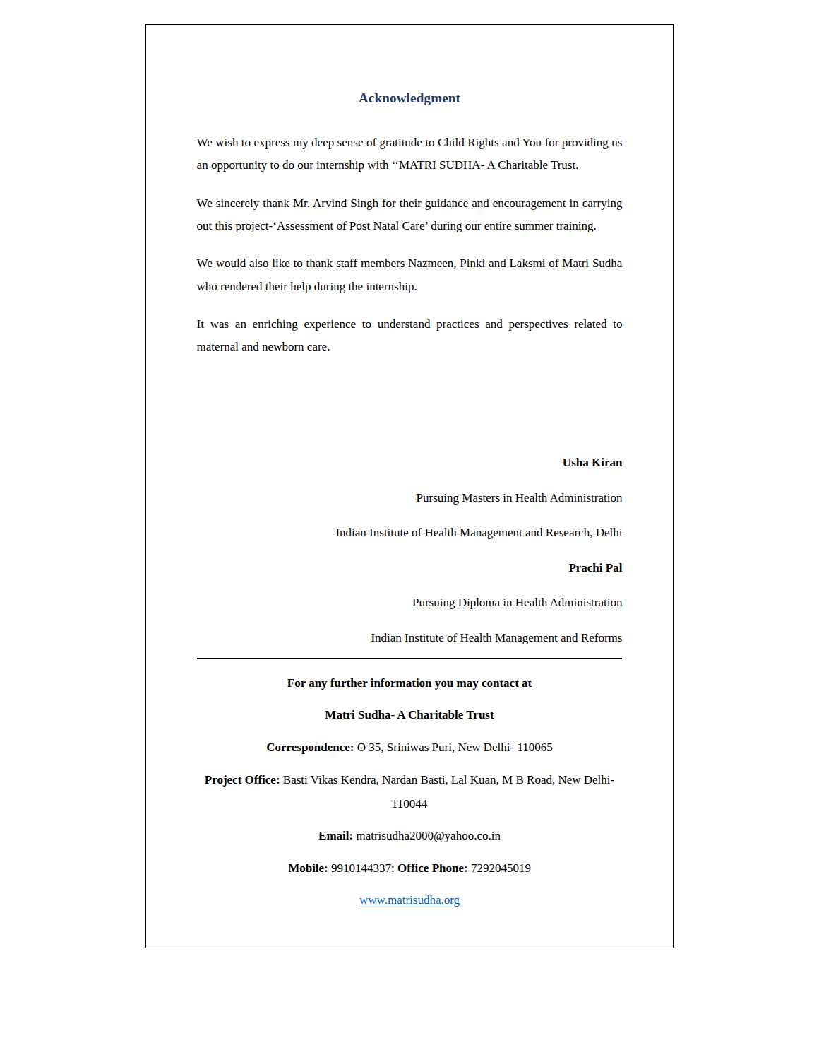Acknowledgment
We wish to express my deep sense of gratitude to Child Rights and You for providing us an opportunity to do our internship with ‘‘MATRI SUDHA- A Charitable Trust.
We sincerely thank Mr. Arvind Singh for their guidance and encouragement in carrying out this project-‘Assessment of Post Natal Care’ during our entire summer training.
We would also like to thank staff members Nazmeen, Pinki and Laksmi of Matri Sudha who rendered their help during the internship.
It was an enriching experience to understand practices and perspectives related to maternal and newborn care.
Usha Kiran
Pursuing Masters in Health Administration
Indian Institute of Health Management and Research, Delhi
Prachi Pal
Pursuing Diploma in Health Administration
Indian Institute of Health Management and Reforms
For any further information you may contact at
Matri Sudha- A Charitable Trust
Correspondence: O 35, Sriniwas Puri, New Delhi- 110065
Project Office: Basti Vikas Kendra, Nardan Basti, Lal Kuan, M B Road, New Delhi- 110044
Email: matrisudha2000@yahoo.co.in
Mobile: 9910144337: Office Phone: 7292045019
www.matrisudha.org